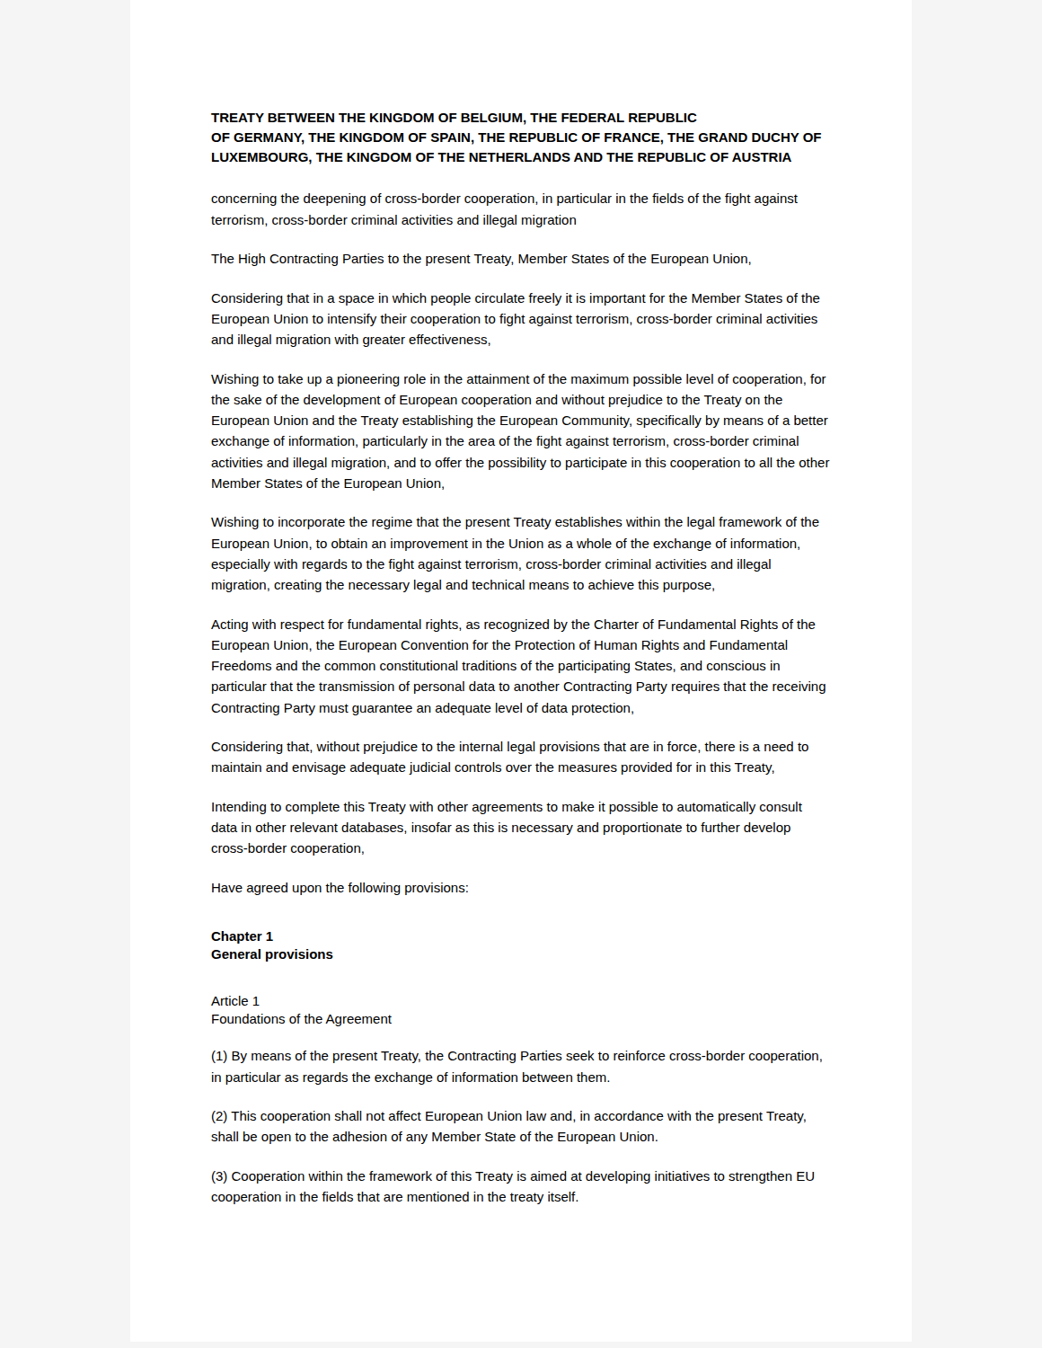TREATY BETWEEN THE KINGDOM OF BELGIUM, THE FEDERAL REPUBLIC
OF GERMANY, THE KINGDOM OF SPAIN, THE REPUBLIC OF FRANCE, THE GRAND DUCHY OF LUXEMBOURG, THE KINGDOM OF THE NETHERLANDS AND THE REPUBLIC OF AUSTRIA
concerning the deepening of cross-border cooperation, in particular in the fields of the fight against terrorism, cross-border criminal activities and illegal migration
The High Contracting Parties to the present Treaty, Member States of the European Union,
Considering that in a space in which people circulate freely it is important for the Member States of the European Union to intensify their cooperation to fight against terrorism, cross-border criminal activities and illegal migration with greater effectiveness,
Wishing to take up a pioneering role in the attainment of the maximum possible level of cooperation, for the sake of the development of European cooperation and without prejudice to the Treaty on the European Union and the Treaty establishing the European Community, specifically by means of a better exchange of information, particularly in the area of the fight against terrorism, cross-border criminal activities and illegal migration, and to offer the possibility to participate in this cooperation to all the other Member States of the European Union,
Wishing to incorporate the regime that the present Treaty establishes within the legal framework of the European Union, to obtain an improvement in the Union as a whole of the exchange of information, especially with regards to the fight against terrorism, cross-border criminal activities and illegal migration, creating the necessary legal and technical means to achieve this purpose,
Acting with respect for fundamental rights, as recognized by the Charter of Fundamental Rights of the European Union, the European Convention for the Protection of Human Rights and Fundamental Freedoms and the common constitutional traditions of the participating States, and conscious in particular that the transmission of personal data to another Contracting Party requires that the receiving Contracting Party must guarantee an adequate level of data protection,
Considering that, without prejudice to the internal legal provisions that are in force, there is a need to maintain and envisage adequate judicial controls over the measures provided for in this Treaty,
Intending to complete this Treaty with other agreements to make it possible to automatically consult data in other relevant databases, insofar as this is necessary and proportionate to further develop cross-border cooperation,
Have agreed upon the following provisions:
Chapter 1General provisions
Article 1Foundations of the Agreement
(1) By means of the present Treaty, the Contracting Parties seek to reinforce cross-border cooperation, in particular as regards the exchange of information between them.
(2) This cooperation shall not affect European Union law and, in accordance with the present Treaty, shall be open to the adhesion of any Member State of the European Union.
(3) Cooperation within the framework of this Treaty is aimed at developing initiatives to strengthen EU cooperation in the fields that are mentioned in the treaty itself.